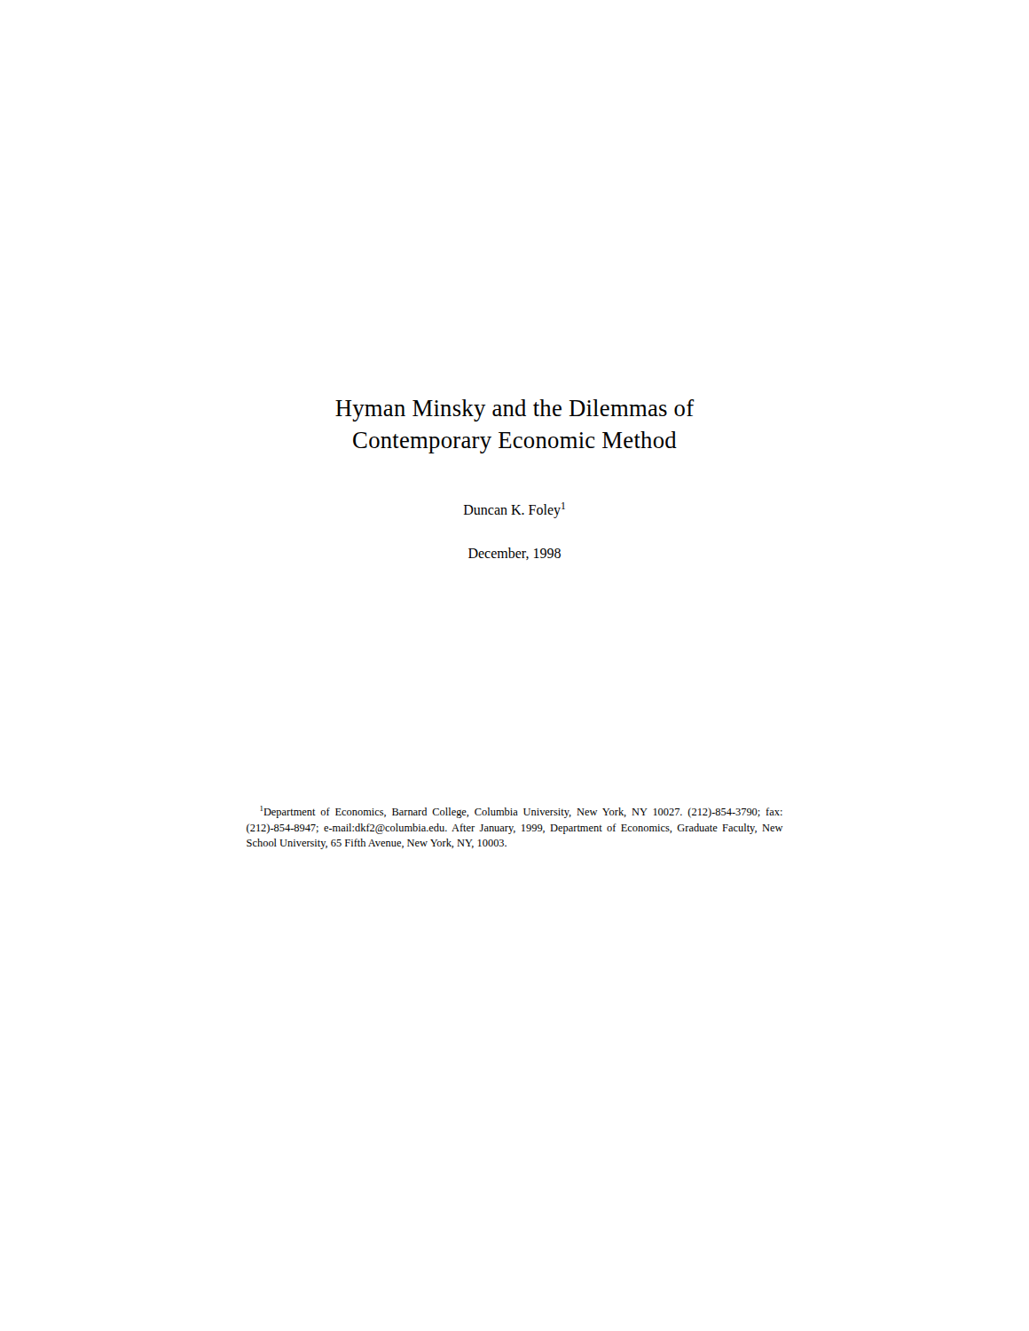Hyman Minsky and the Dilemmas of
Contemporary Economic Method
Duncan K. Foley1
December, 1998
1Department of Economics, Barnard College, Columbia University, New York, NY 10027. (212)-854-3790; fax: (212)-854-8947; e-mail:dkf2@columbia.edu. After January, 1999, Department of Economics, Graduate Faculty, New School University, 65 Fifth Avenue, New York, NY, 10003.